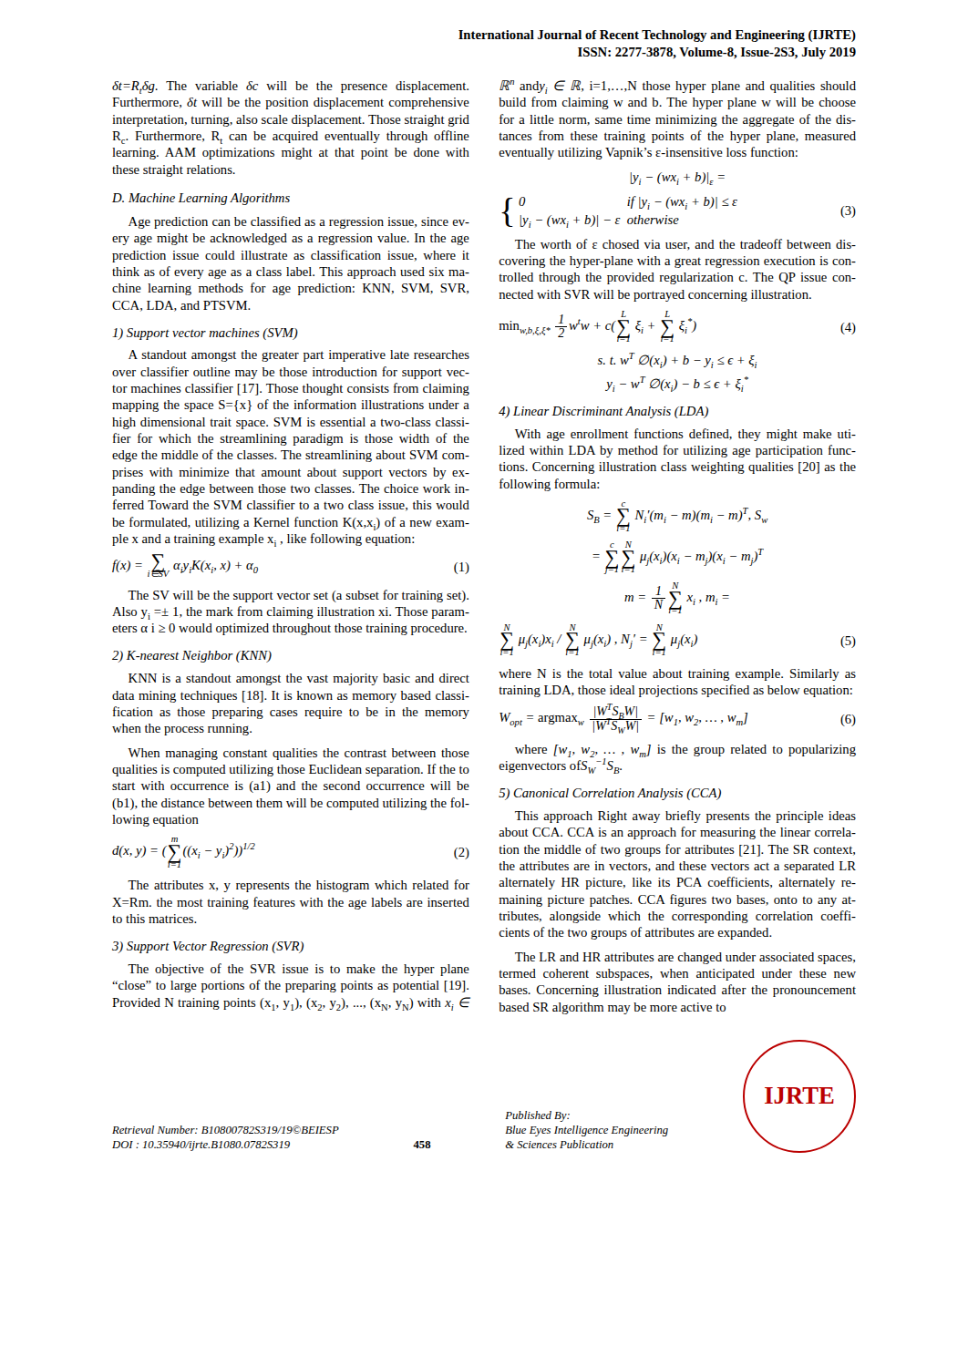International Journal of Recent Technology and Engineering (IJRTE) ISSN: 2277-3878, Volume-8, Issue-2S3, July 2019
δt=Rtδg. The variable δc will be the presence displacement. Furthermore, δt will be the position displacement comprehensive interpretation, turning, also scale displacement. Those straight grid Rc. Furthermore, Rt can be acquired eventually through offline learning. AAM optimizations might at that point be done with these straight relations.
D. Machine Learning Algorithms
Age prediction can be classified as a regression issue, since every age might be acknowledged as a regression value. In the age prediction issue could illustrate as classification issue, where it think as of every age as a class label. This approach used six machine learning methods for age prediction: KNN, SVM, SVR, CCA, LDA, and PTSVM.
1) Support vector machines (SVM)
A standout amongst the greater part imperative late researches over classifier outline may be those introduction for support vector machines classifier [17]. Those thought consists from claiming mapping the space S={x} of the information illustrations under a high dimensional trait space. SVM is essential a two-class classifier for which the streamlining paradigm is those width of the edge the middle of the classes. The streamlining about SVM comprises with minimize that amount about support vectors by expanding the edge between those two classes. The choice work inferred Toward the SVM classifier to a two class issue, this would be formulated, utilizing a Kernel function K(x,xi) of a new example x and a training example xi , like following equation:
f(x) = ∑i∈SV αiyiK(xi, x) + α0 (1)
The SV will be the support vector set (a subset for training set). Also yi =± 1, the mark from claiming illustration xi. Those parameters α i ≥ 0 would optimized throughout those training procedure.
2) K-nearest Neighbor (KNN)
KNN is a standout amongst the vast majority basic and direct data mining techniques [18]. It is known as memory based classification as those preparing cases require to be in the memory when the process running.
When managing constant qualities the contrast between those qualities is computed utilizing those Euclidean separation. If the to start with occurrence is (a1) and the second occurrence will be (b1), the distance between them will be computed utilizing the following equation
d(x, y) = (m∑i=1((xi − yi)2))1/2 (2)
The attributes x, y represents the histogram which related for X=Rm. the most training features with the age labels are inserted to this matrices.
3) Support Vector Regression (SVR)
The objective of the SVR issue is to make the hyper plane “close” to large portions of the preparing points as potential [19]. Provided N training points (x1, y1), (x2, y2), ..., (xN, yN) with xi ∈ ℝn andyi ∈ ℝ, i=1,…,N those hyper plane and qualities should build from claiming w and b. The hyper plane w will be choose for a little norm, same time minimizing the aggregate of the distances from these training points of the hyper plane, measured eventually utilizing Vapnik’s ε-insensitive loss function:
|yi − (wxi + b)|ε =
{
| 0 | if /y i − (wx i + b)/ ≤ ε |
| /y i − (wx i + b)/ − ε | otherwise |
(3)
The worth of ε chosed via user, and the tradeoff between discovering the hyper-plane with a great regression execution is controlled through the provided regularization c. The QP issue connected with SVR will be portrayed concerning illustration.
minw,b,ξ,ξ* 12wtw + c(L∑i=1 ξi + L∑i=1 ξi*) (4)
s. t. wT ∅(xi) + b − yi ≤ ϵ + ξi
yi − wT ∅(xi) − b ≤ ϵ + ξi*
4) Linear Discriminant Analysis (LDA)
With age enrollment functions defined, they might make utilized within LDA by method for utilizing age participation functions. Concerning illustration class weighting qualities [20] as the following formula:
SB = c∑i=1 Ni′(mi − m)(mi − m)T, Sw
= c∑j=1 N∑i=1 μj(xi)(xi − mj)(xi − mj)T
m = 1 N N∑i=1 xi , mi =
N∑i=1 μj(xi)xi / N∑i=1 μj(xi) , Nj′ = N∑i=1 μj(xi) (5)
where N is the total value about training example. Similarly as training LDA, those ideal projections specified as below equation:
Wopt = argmaxw |WTSBW||WTSWW| = [w1, w2, … , wm] (6)
where [w1, w2, … , wm] is the group related to popularizing eigenvectors ofSW−1SB.
5) Canonical Correlation Analysis (CCA)
This approach Right away briefly presents the principle ideas about CCA. CCA is an approach for measuring the linear correlation the middle of two groups for attributes [21]. The SR context, the attributes are in vectors, and these vectors act a separated LR alternately HR picture, like its PCA coefficients, alternately remaining picture patches. CCA figures two bases, onto to any attributes, alongside which the corresponding correlation coefficients of the two groups of attributes are expanded.
The LR and HR attributes are changed under associated spaces, termed coherent subspaces, when anticipated under these new bases. Concerning illustration indicated after the pronouncement based SR algorithm may be more active to
Retrieval Number: B10800782S319/19©BEIESP
DOI : 10.35940/ijrte.B1080.0782S319
458
Published By:
Blue Eyes Intelligence Engineering
& Sciences Publication
IJRTE